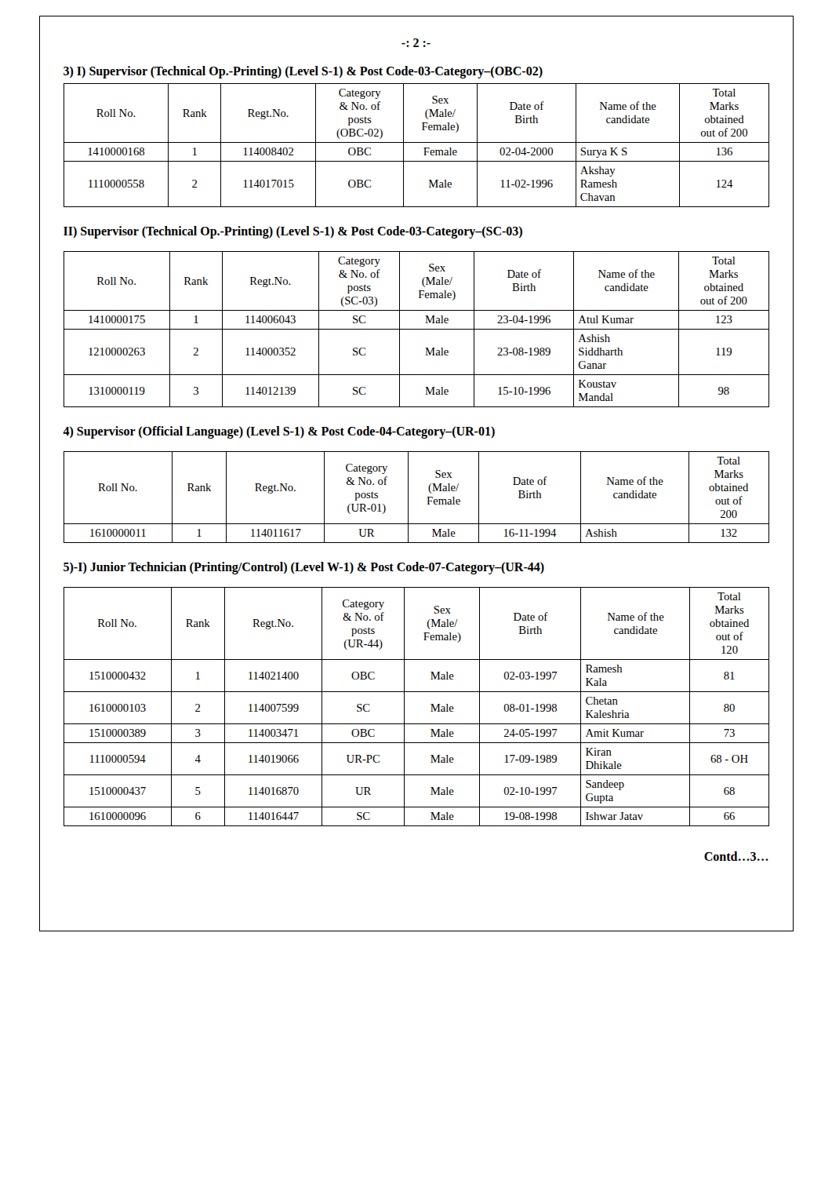-: 2 :-
3) I) Supervisor (Technical Op.-Printing) (Level S-1) & Post Code-03-Category–(OBC-02)
| Roll No. | Rank | Regt.No. | Category & No. of posts (OBC-02) | Sex (Male/ Female) | Date of Birth | Name of the candidate | Total Marks obtained out of 200 |
| --- | --- | --- | --- | --- | --- | --- | --- |
| 1410000168 | 1 | 114008402 | OBC | Female | 02-04-2000 | Surya K S | 136 |
| 1110000558 | 2 | 114017015 | OBC | Male | 11-02-1996 | Akshay Ramesh Chavan | 124 |
II) Supervisor (Technical Op.-Printing) (Level S-1) & Post Code-03-Category–(SC-03)
| Roll No. | Rank | Regt.No. | Category & No. of posts (SC-03) | Sex (Male/ Female) | Date of Birth | Name of the candidate | Total Marks obtained out of 200 |
| --- | --- | --- | --- | --- | --- | --- | --- |
| 1410000175 | 1 | 114006043 | SC | Male | 23-04-1996 | Atul Kumar | 123 |
| 1210000263 | 2 | 114000352 | SC | Male | 23-08-1989 | Ashish Siddharth Ganar | 119 |
| 1310000119 | 3 | 114012139 | SC | Male | 15-10-1996 | Koustav Mandal | 98 |
4) Supervisor (Official Language) (Level S-1) & Post Code-04-Category–(UR-01)
| Roll No. | Rank | Regt.No. | Category & No. of posts (UR-01) | Sex (Male/ Female | Date of Birth | Name of the candidate | Total Marks obtained out of 200 |
| --- | --- | --- | --- | --- | --- | --- | --- |
| 1610000011 | 1 | 114011617 | UR | Male | 16-11-1994 | Ashish | 132 |
5)-I) Junior Technician (Printing/Control) (Level W-1) & Post Code-07-Category–(UR-44)
| Roll No. | Rank | Regt.No. | Category & No. of posts (UR-44) | Sex (Male/ Female) | Date of Birth | Name of the candidate | Total Marks obtained out of 120 |
| --- | --- | --- | --- | --- | --- | --- | --- |
| 1510000432 | 1 | 114021400 | OBC | Male | 02-03-1997 | Ramesh Kala | 81 |
| 1610000103 | 2 | 114007599 | SC | Male | 08-01-1998 | Chetan Kaleshria | 80 |
| 1510000389 | 3 | 114003471 | OBC | Male | 24-05-1997 | Amit Kumar | 73 |
| 1110000594 | 4 | 114019066 | UR-PC | Male | 17-09-1989 | Kiran Dhikale | 68 - OH |
| 1510000437 | 5 | 114016870 | UR | Male | 02-10-1997 | Sandeep Gupta | 68 |
| 1610000096 | 6 | 114016447 | SC | Male | 19-08-1998 | Ishwar Jatav | 66 |
Contd…3…